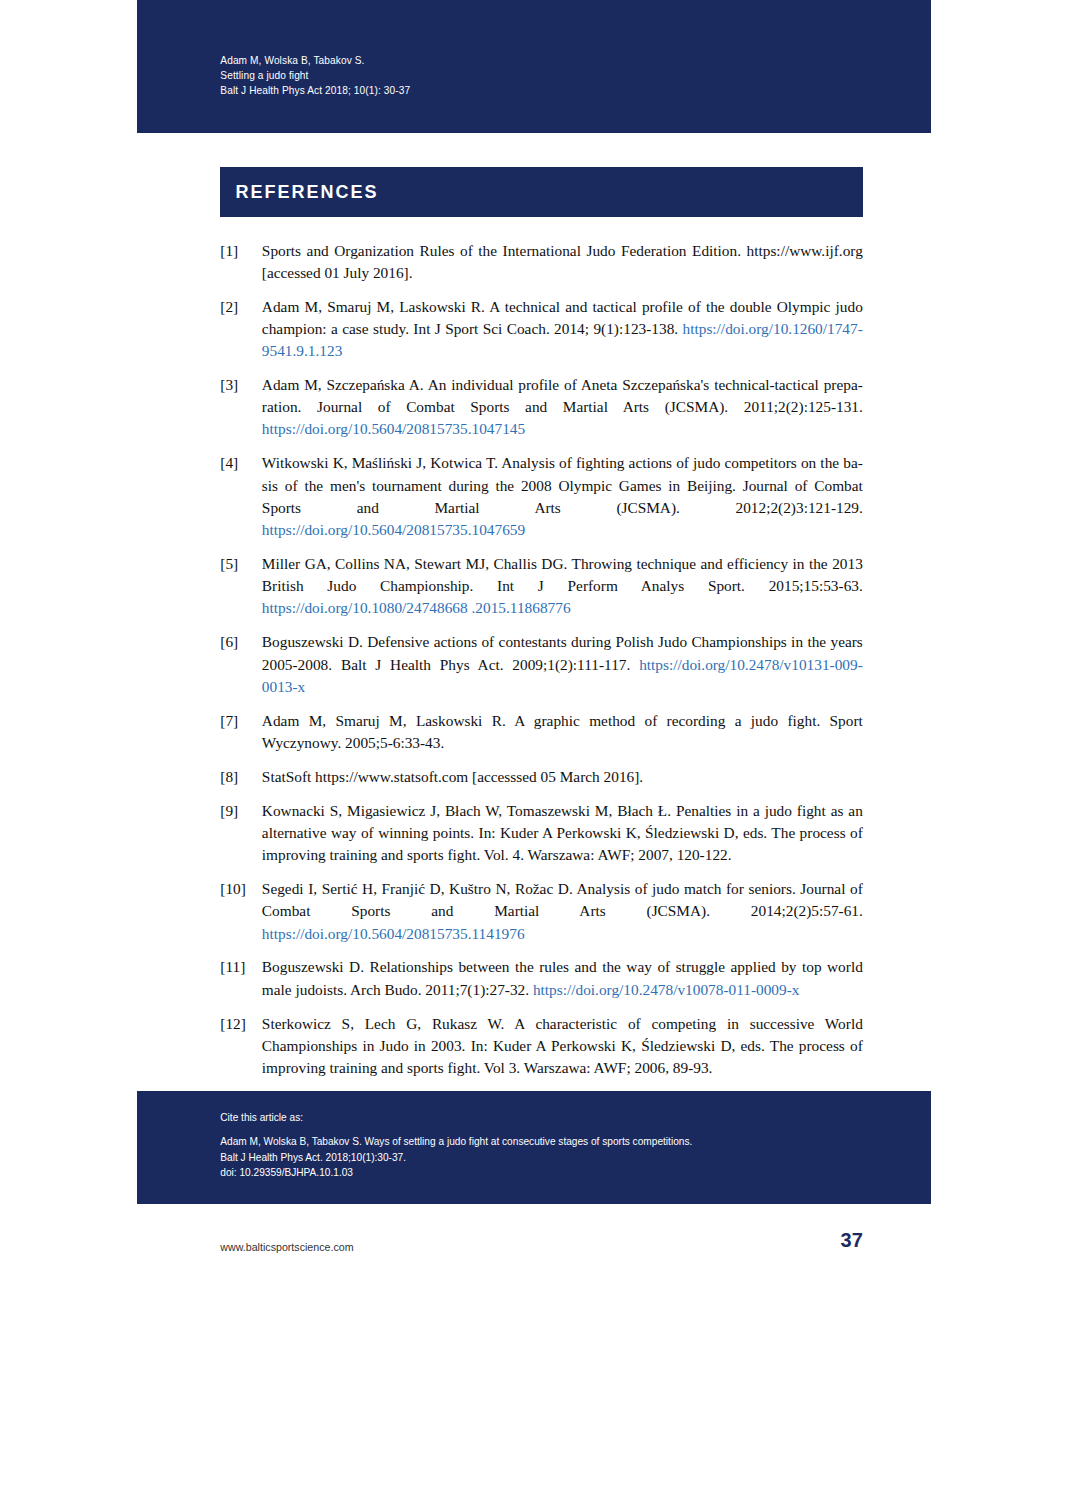Adam M, Wolska B, Tabakov S.
Settling a judo fight
Balt J Health Phys Act 2018; 10(1): 30-37
REFERENCES
[1] Sports and Organization Rules of the International Judo Federation Edition. https://www.ijf.org [accessed 01 July 2016].
[2] Adam M, Smaruj M, Laskowski R. A technical and tactical profile of the double Olympic judo champion: a case study. Int J Sport Sci Coach. 2014; 9(1):123-138. https://doi.org/10.1260/1747-9541.9.1.123
[3] Adam M, Szczepańska A. An individual profile of Aneta Szczepańska's technical-tactical preparation. Journal of Combat Sports and Martial Arts (JCSMA). 2011;2(2):125-131. https://doi.org/10.5604/20815735.1047145
[4] Witkowski K, Maśliński J, Kotwica T. Analysis of fighting actions of judo competitors on the basis of the men's tournament during the 2008 Olympic Games in Beijing. Journal of Combat Sports and Martial Arts (JCSMA). 2012;2(2)3:121-129. https://doi.org/10.5604/20815735.1047659
[5] Miller GA, Collins NA, Stewart MJ, Challis DG. Throwing technique and efficiency in the 2013 British Judo Championship. Int J Perform Analys Sport. 2015;15:53-63. https://doi.org/10.1080/24748668 .2015.11868776
[6] Boguszewski D. Defensive actions of contestants during Polish Judo Championships in the years 2005-2008. Balt J Health Phys Act. 2009;1(2):111-117. https://doi.org/10.2478/v10131-009-0013-x
[7] Adam M, Smaruj M, Laskowski R. A graphic method of recording a judo fight. Sport Wyczynowy. 2005;5-6:33-43.
[8] StatSoft https://www.statsoft.com [accesssed 05 March 2016].
[9] Kownacki S, Migasiewicz J, Błach W, Tomaszewski M, Błach Ł. Penalties in a judo fight as an alternative way of winning points. In: Kuder A Perkowski K, Śledziewski D, eds. The process of improving training and sports fight. Vol. 4. Warszawa: AWF; 2007, 120-122.
[10] Segedi I, Sertić H, Franjić D, Kuštro N, Rožac D. Analysis of judo match for seniors. Journal of Combat Sports and Martial Arts (JCSMA). 2014;2(2)5:57-61. https://doi.org/10.5604/20815735.1141976
[11] Boguszewski D. Relationships between the rules and the way of struggle applied by top world male judoists. Arch Budo. 2011;7(1):27-32. https://doi.org/10.2478/v10078-011-0009-x
[12] Sterkowicz S, Lech G, Rukasz W. A characteristic of competing in successive World Championships in Judo in 2003. In: Kuder A Perkowski K, Śledziewski D, eds. The process of improving training and sports fight. Vol 3. Warszawa: AWF; 2006, 89-93.
Cite this article as:
Adam M, Wolska B, Tabakov S. Ways of settling a judo fight at consecutive stages of sports competitions.
Balt J Health Phys Act. 2018;10(1):30-37.
doi: 10.29359/BJHPA.10.1.03
www.balticsportscience.com
37